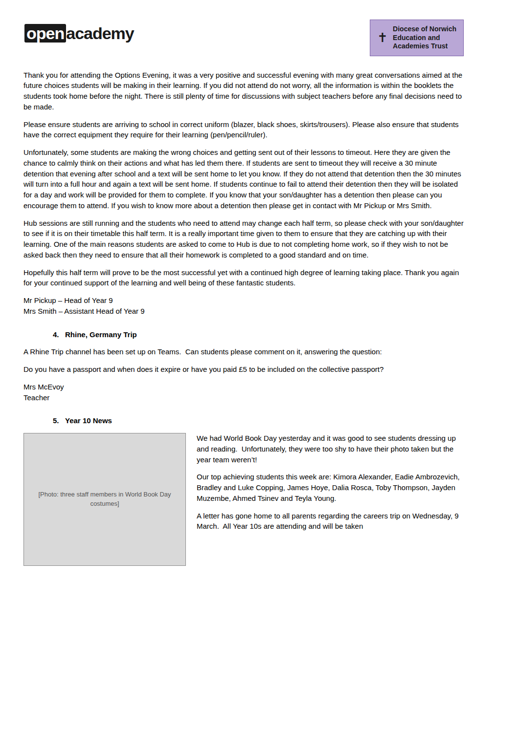openacademy
✝ Diocese of Norwich Education and Academies Trust
Thank you for attending the Options Evening, it was a very positive and successful evening with many great conversations aimed at the future choices students will be making in their learning. If you did not attend do not worry, all the information is within the booklets the students took home before the night. There is still plenty of time for discussions with subject teachers before any final decisions need to be made.
Please ensure students are arriving to school in correct uniform (blazer, black shoes, skirts/trousers). Please also ensure that students have the correct equipment they require for their learning (pen/pencil/ruler).
Unfortunately, some students are making the wrong choices and getting sent out of their lessons to timeout. Here they are given the chance to calmly think on their actions and what has led them there. If students are sent to timeout they will receive a 30 minute detention that evening after school and a text will be sent home to let you know. If they do not attend that detention then the 30 minutes will turn into a full hour and again a text will be sent home. If students continue to fail to attend their detention then they will be isolated for a day and work will be provided for them to complete. If you know that your son/daughter has a detention then please can you encourage them to attend. If you wish to know more about a detention then please get in contact with Mr Pickup or Mrs Smith.
Hub sessions are still running and the students who need to attend may change each half term, so please check with your son/daughter to see if it is on their timetable this half term. It is a really important time given to them to ensure that they are catching up with their learning. One of the main reasons students are asked to come to Hub is due to not completing home work, so if they wish to not be asked back then they need to ensure that all their homework is completed to a good standard and on time.
Hopefully this half term will prove to be the most successful yet with a continued high degree of learning taking place. Thank you again for your continued support of the learning and well being of these fantastic students.
Mr Pickup – Head of Year 9
Mrs Smith – Assistant Head of Year 9
4. Rhine, Germany Trip
A Rhine Trip channel has been set up on Teams. Can students please comment on it, answering the question:
Do you have a passport and when does it expire or have you paid £5 to be included on the collective passport?
Mrs McEvoy
Teacher
5. Year 10 News
[Photo: three staff members in World Book Day costumes]
We had World Book Day yesterday and it was good to see students dressing up and reading. Unfortunately, they were too shy to have their photo taken but the year team weren’t!
Our top achieving students this week are: Kimora Alexander, Eadie Ambrozevich, Bradley and Luke Copping, James Hoye, Dalia Rosca, Toby Thompson, Jayden Muzembe, Ahmed Tsinev and Teyla Young.
A letter has gone home to all parents regarding the careers trip on Wednesday, 9 March. All Year 10s are attending and will be taken